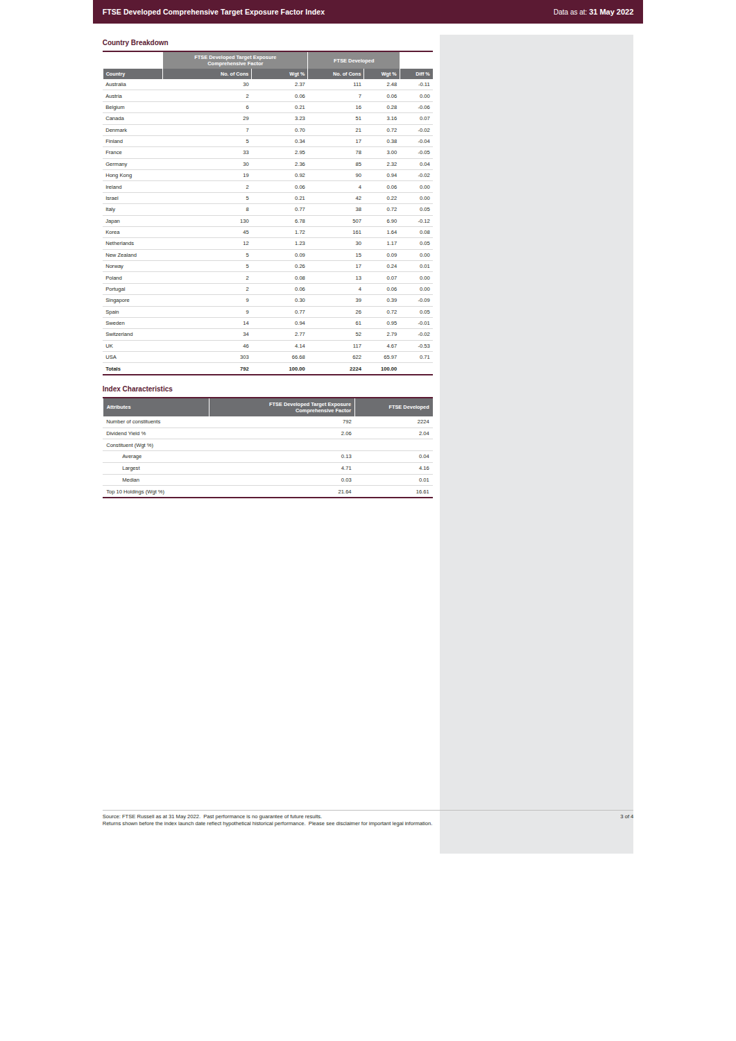FTSE Developed Comprehensive Target Exposure Factor Index
Data as at: 31 May 2022
Country Breakdown
| | FTSE Developed Target Exposure Comprehensive Factor | FTSE Developed | |
| --- | --- | --- | --- |
| Country | No. of Cons | Wgt % | No. of Cons | Wgt % | Diff % |
| Australia | 30 | 2.37 | 111 | 2.48 | -0.11 |
| Austria | 2 | 0.06 | 7 | 0.06 | 0.00 |
| Belgium | 6 | 0.21 | 16 | 0.28 | -0.06 |
| Canada | 29 | 3.23 | 51 | 3.16 | 0.07 |
| Denmark | 7 | 0.70 | 21 | 0.72 | -0.02 |
| Finland | 5 | 0.34 | 17 | 0.38 | -0.04 |
| France | 33 | 2.95 | 78 | 3.00 | -0.05 |
| Germany | 30 | 2.36 | 85 | 2.32 | 0.04 |
| Hong Kong | 19 | 0.92 | 90 | 0.94 | -0.02 |
| Ireland | 2 | 0.06 | 4 | 0.06 | 0.00 |
| Israel | 5 | 0.21 | 42 | 0.22 | 0.00 |
| Italy | 8 | 0.77 | 38 | 0.72 | 0.05 |
| Japan | 130 | 6.78 | 507 | 6.90 | -0.12 |
| Korea | 45 | 1.72 | 161 | 1.64 | 0.08 |
| Netherlands | 12 | 1.23 | 30 | 1.17 | 0.05 |
| New Zealand | 5 | 0.09 | 15 | 0.09 | 0.00 |
| Norway | 5 | 0.26 | 17 | 0.24 | 0.01 |
| Poland | 2 | 0.08 | 13 | 0.07 | 0.00 |
| Portugal | 2 | 0.06 | 4 | 0.06 | 0.00 |
| Singapore | 9 | 0.30 | 39 | 0.39 | -0.09 |
| Spain | 9 | 0.77 | 26 | 0.72 | 0.05 |
| Sweden | 14 | 0.94 | 61 | 0.95 | -0.01 |
| Switzerland | 34 | 2.77 | 52 | 2.79 | -0.02 |
| UK | 46 | 4.14 | 117 | 4.67 | -0.53 |
| USA | 303 | 66.68 | 622 | 65.97 | 0.71 |
| Totals | 792 | 100.00 | 2224 | 100.00 | |
Index Characteristics
| Attributes | FTSE Developed Target Exposure Comprehensive Factor | FTSE Developed |
| --- | --- | --- |
| Number of constituents | 792 | 2224 |
| Dividend Yield % | 2.06 | 2.04 |
| Constituent (Wgt %) | | |
| Average | 0.13 | 0.04 |
| Largest | 4.71 | 4.16 |
| Median | 0.03 | 0.01 |
| Top 10 Holdings (Wgt %) | 21.64 | 16.61 |
Source: FTSE Russell as at 31 May 2022. Past performance is no guarantee of future results.
Returns shown before the index launch date reflect hypothetical historical performance. Please see disclaimer for important legal information.
3 of 4